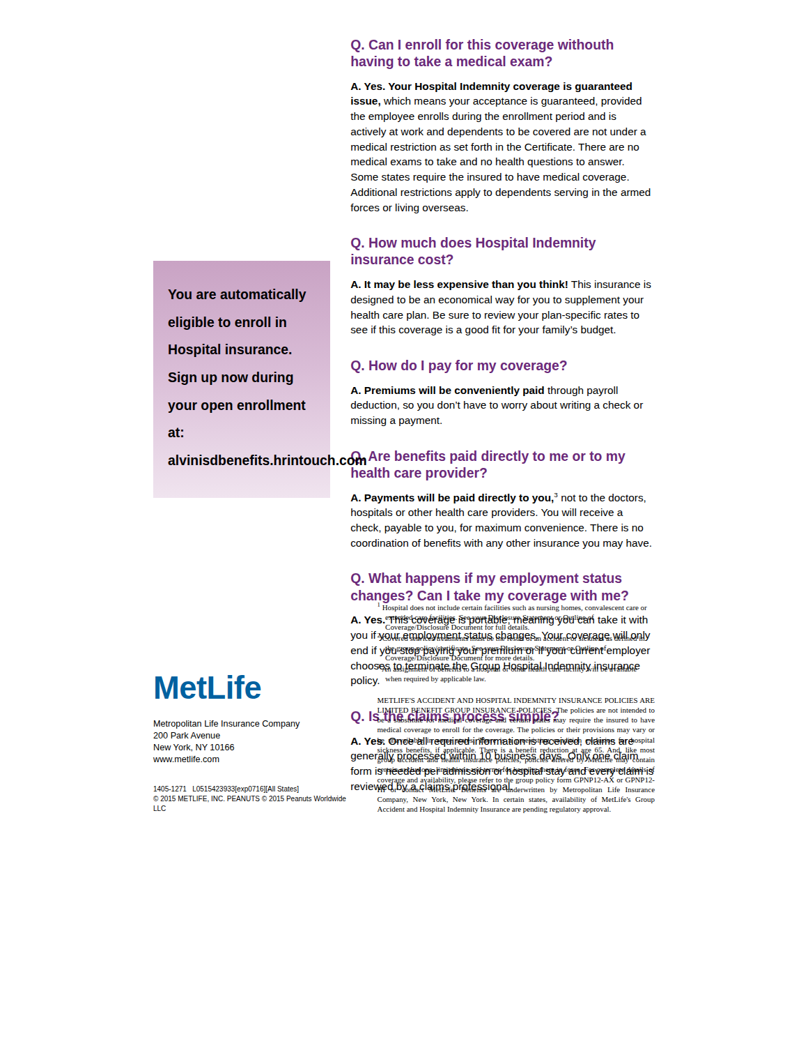You are automatically eligible to enroll in Hospital insurance. Sign up now during your open enrollment at: alvinisdbenefits.hrintouch.com
Q. Can I enroll for this coverage withouth having to take a medical exam?
A. Yes. Your Hospital Indemnity coverage is guaranteed issue, which means your acceptance is guaranteed, provided the employee enrolls during the enrollment period and is actively at work and dependents to be covered are not under a medical restriction as set forth in the Certificate. There are no medical exams to take and no health questions to answer. Some states require the insured to have medical coverage. Additional restrictions apply to dependents serving in the armed forces or living overseas.
Q. How much does Hospital Indemnity insurance cost?
A. It may be less expensive than you think! This insurance is designed to be an economical way for you to supplement your health care plan. Be sure to review your plan-specific rates to see if this coverage is a good fit for your family’s budget.
Q. How do I pay for my coverage?
A. Premiums will be conveniently paid through payroll deduction, so you don’t have to worry about writing a check or missing a payment.
Q. Are benefits paid directly to me or to my health care provider?
A. Payments will be paid directly to you,3 not to the doctors, hospitals or other health care providers. You will receive a check, payable to you, for maximum convenience. There is no coordination of benefits with any other insurance you may have.
Q. What happens if my employment status changes? Can I take my coverage with me?
A. Yes. This coverage is portable, meaning you can take it with you if your employment status changes. Your coverage will only end if you stop paying your premium or if your current employer chooses to terminate the Group Hospital Indemnity insurance policy.
Q. Is the claims process simple?
A. Yes. Once all required information is received, claims are generally processed within 10 business days. Only one claim form is needed per admission or hospital stay and every claim is reviewed by a claims professional.
MetLife
Metropolitan Life Insurance Company
200 Park Avenue
New York, NY 10166
www.metlife.com
1405-1271 L0515423933[exp0716][All States]
© 2015 METLIFE, INC. PEANUTS © 2015 Peanuts Worldwide LLC
1 Hospital does not include certain facilities such as nursing homes, convalescent care or extended care facilities. See your Disclosure Statement or Outline of Coverage/Disclosure Document for full details.
2 Covered services/treatments must be the result of an accident or sickness as defined in the group policy/certificate. See your Disclosure Statement or Outline of Coverage/Disclosure Document for more details.
3 An assignment of benefits to a hospital or other health care facility will be available when required by applicable law.
METLIFE'S ACCIDENT AND HOSPITAL INDEMNITY INSURANCE POLICIES ARE LIMITED BENEFIT GROUP INSURANCE POLICIES. The policies are not intended to be a substitute for medical coverage and certain states may require the insured to have medical coverage to enroll for the coverage. The policies or their provisions may vary or be unavailable in some states. There is a preexisting condition exclusion for hospital sickness benefits, if applicable. There is a benefit reduction at age 65. And, like most group accident and health insurance policies, policies offered by MetLife may contain certain exclusions, limitations and terms for keeping them in force. For complete details of coverage and availability, please refer to the group policy form GPNP12-AX or GPNP12-HI or contact MetLife. Benefits are underwritten by Metropolitan Life Insurance Company, New York, New York. In certain states, availability of MetLife's Group Accident and Hospital Indemnity Insurance are pending regulatory approval.